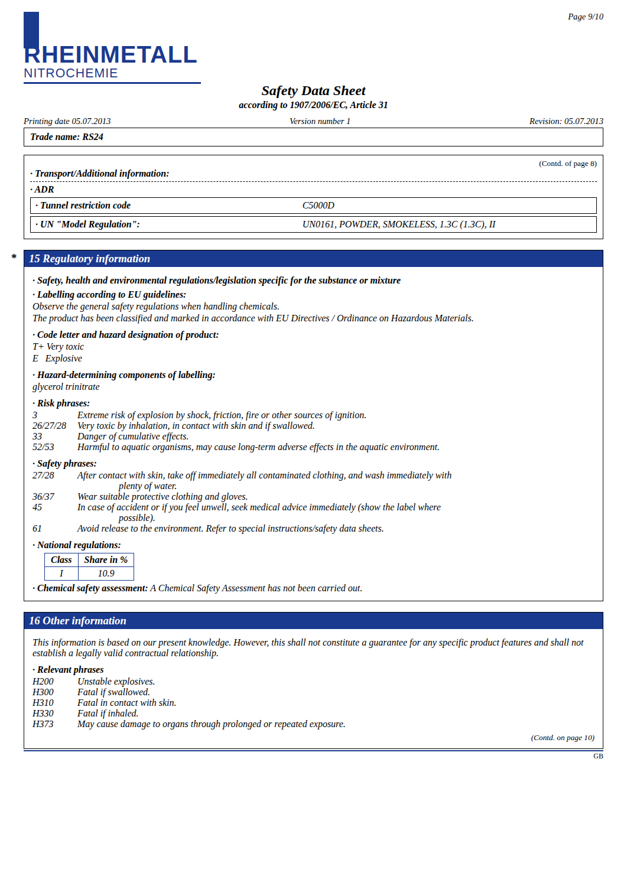RHEINMETALL NITROCHEMIE
Page 9/10
Safety Data Sheet
according to 1907/2006/EC, Article 31
Printing date 05.07.2013 Version number 1 Revision: 05.07.2013
Trade name: RS24
(Contd. of page 8)
· Transport/Additional information:
· ADR
· Tunnel restriction code
C5000D
· UN "Model Regulation":
UN0161, POWDER, SMOKELESS, 1.3C (1.3C), II
*
15 Regulatory information
· Safety, health and environmental regulations/legislation specific for the substance or mixture
· Labelling according to EU guidelines:
Observe the general safety regulations when handling chemicals.
The product has been classified and marked in accordance with EU Directives / Ordinance on Hazardous Materials.
· Code letter and hazard designation of product:
T+ Very toxic
E Explosive
· Hazard-determining components of labelling:
glycerol trinitrate
· Risk phrases:
| 3 | Extreme risk of explosion by shock, friction, fire or other sources of ignition. |
| 26/27/28 | Very toxic by inhalation, in contact with skin and if swallowed. |
| 33 | Danger of cumulative effects. |
| 52/53 | Harmful to aquatic organisms, may cause long-term adverse effects in the aquatic environment. |
· Safety phrases:
| 27/28 | After contact with skin, take off immediately all contaminated clothing, and wash immediately with plenty of water. |
| 36/37 | Wear suitable protective clothing and gloves. |
| 45 | In case of accident or if you feel unwell, seek medical advice immediately (show the label where possible). |
| 61 | Avoid release to the environment. Refer to special instructions/safety data sheets. |
· National regulations:
| Class | Share in % |
| --- | --- |
| I | 10.9 |
· Chemical safety assessment: A Chemical Safety Assessment has not been carried out.
16 Other information
This information is based on our present knowledge. However, this shall not constitute a guarantee for any specific product features and shall not establish a legally valid contractual relationship.
· Relevant phrases
| H200 | Unstable explosives. |
| H300 | Fatal if swallowed. |
| H310 | Fatal in contact with skin. |
| H330 | Fatal if inhaled. |
| H373 | May cause damage to organs through prolonged or repeated exposure. |
(Contd. on page 10)
GB